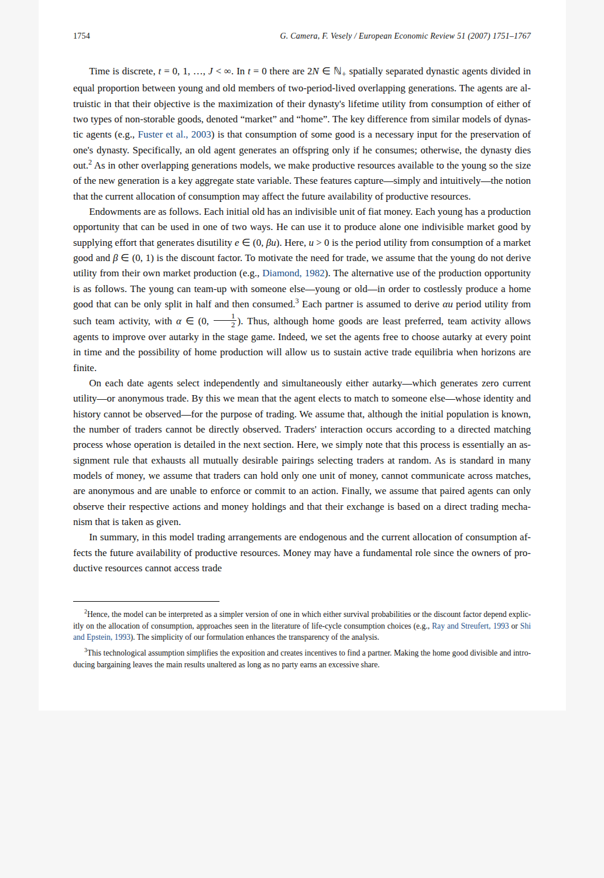1754 G. Camera, F. Vesely / European Economic Review 51 (2007) 1751–1767
Time is discrete, t = 0, 1, …, J < ∞. In t = 0 there are 2N ∈ ℕ+ spatially separated dynastic agents divided in equal proportion between young and old members of two-period-lived overlapping generations. The agents are altruistic in that their objective is the maximization of their dynasty's lifetime utility from consumption of either of two types of non-storable goods, denoted “market” and “home”. The key difference from similar models of dynastic agents (e.g., Fuster et al., 2003) is that consumption of some good is a necessary input for the preservation of one's dynasty. Specifically, an old agent generates an offspring only if he consumes; otherwise, the dynasty dies out.2 As in other overlapping generations models, we make productive resources available to the young so the size of the new generation is a key aggregate state variable. These features capture—simply and intuitively—the notion that the current allocation of consumption may affect the future availability of productive resources.
Endowments are as follows. Each initial old has an indivisible unit of fiat money. Each young has a production opportunity that can be used in one of two ways. He can use it to produce alone one indivisible market good by supplying effort that generates disutility e ∈ (0, βu). Here, u > 0 is the period utility from consumption of a market good and β ∈ (0, 1) is the discount factor. To motivate the need for trade, we assume that the young do not derive utility from their own market production (e.g., Diamond, 1982). The alternative use of the production opportunity is as follows. The young can team-up with someone else—young or old—in order to costlessly produce a home good that can be only split in half and then consumed.3 Each partner is assumed to derive αu period utility from such team activity, with α ∈ (0, 12). Thus, although home goods are least preferred, team activity allows agents to improve over autarky in the stage game. Indeed, we set the agents free to choose autarky at every point in time and the possibility of home production will allow us to sustain active trade equilibria when horizons are finite.
On each date agents select independently and simultaneously either autarky—which generates zero current utility—or anonymous trade. By this we mean that the agent elects to match to someone else—whose identity and history cannot be observed—for the purpose of trading. We assume that, although the initial population is known, the number of traders cannot be directly observed. Traders' interaction occurs according to a directed matching process whose operation is detailed in the next section. Here, we simply note that this process is essentially an assignment rule that exhausts all mutually desirable pairings selecting traders at random. As is standard in many models of money, we assume that traders can hold only one unit of money, cannot communicate across matches, are anonymous and are unable to enforce or commit to an action. Finally, we assume that paired agents can only observe their respective actions and money holdings and that their exchange is based on a direct trading mechanism that is taken as given.
In summary, in this model trading arrangements are endogenous and the current allocation of consumption affects the future availability of productive resources. Money may have a fundamental role since the owners of productive resources cannot access trade
2Hence, the model can be interpreted as a simpler version of one in which either survival probabilities or the discount factor depend explicitly on the allocation of consumption, approaches seen in the literature of life-cycle consumption choices (e.g., Ray and Streufert, 1993 or Shi and Epstein, 1993). The simplicity of our formulation enhances the transparency of the analysis.
3This technological assumption simplifies the exposition and creates incentives to find a partner. Making the home good divisible and introducing bargaining leaves the main results unaltered as long as no party earns an excessive share.